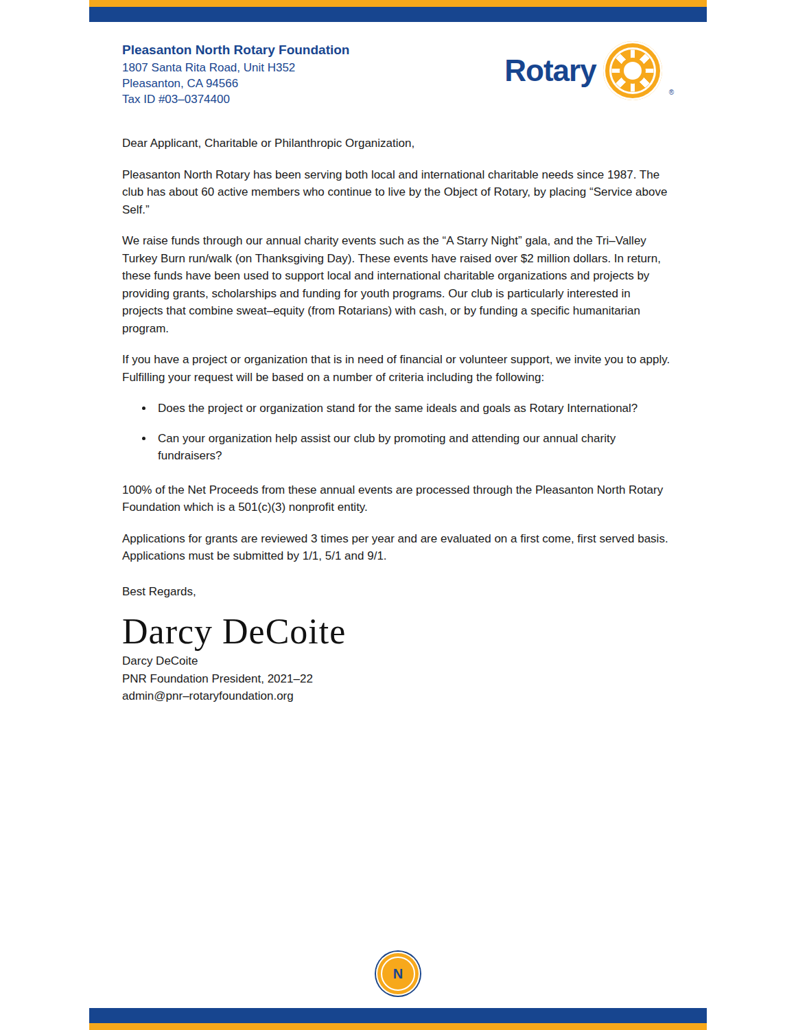Pleasanton North Rotary Foundation
1807 Santa Rita Road, Unit H352
Pleasanton, CA 94566
Tax ID #03–0374400
Rotary ®
Dear Applicant, Charitable or Philanthropic Organization,
Pleasanton North Rotary has been serving both local and international charitable needs since 1987. The club has about 60 active members who continue to live by the Object of Rotary, by placing “Service above Self.”
We raise funds through our annual charity events such as the “A Starry Night” gala, and the Tri–Valley Turkey Burn run/walk (on Thanksgiving Day). These events have raised over $2 million dollars. In return, these funds have been used to support local and international charitable organizations and projects by providing grants, scholarships and funding for youth programs. Our club is particularly interested in projects that combine sweat–equity (from Rotarians) with cash, or by funding a specific humanitarian program.
If you have a project or organization that is in need of financial or volunteer support, we invite you to apply. Fulfilling your request will be based on a number of criteria including the following:
Does the project or organization stand for the same ideals and goals as Rotary International?
Can your organization help assist our club by promoting and attending our annual charity fundraisers?
100% of the Net Proceeds from these annual events are processed through the Pleasanton North Rotary Foundation which is a 501(c)(3) nonprofit entity.
Applications for grants are reviewed 3 times per year and are evaluated on a first come, first served basis. Applications must be submitted by 1/1, 5/1 and 9/1.
Best Regards,
Darcy DeCoite
Darcy DeCoite
PNR Foundation President, 2021–22
admin@pnr–rotaryfoundation.org
N